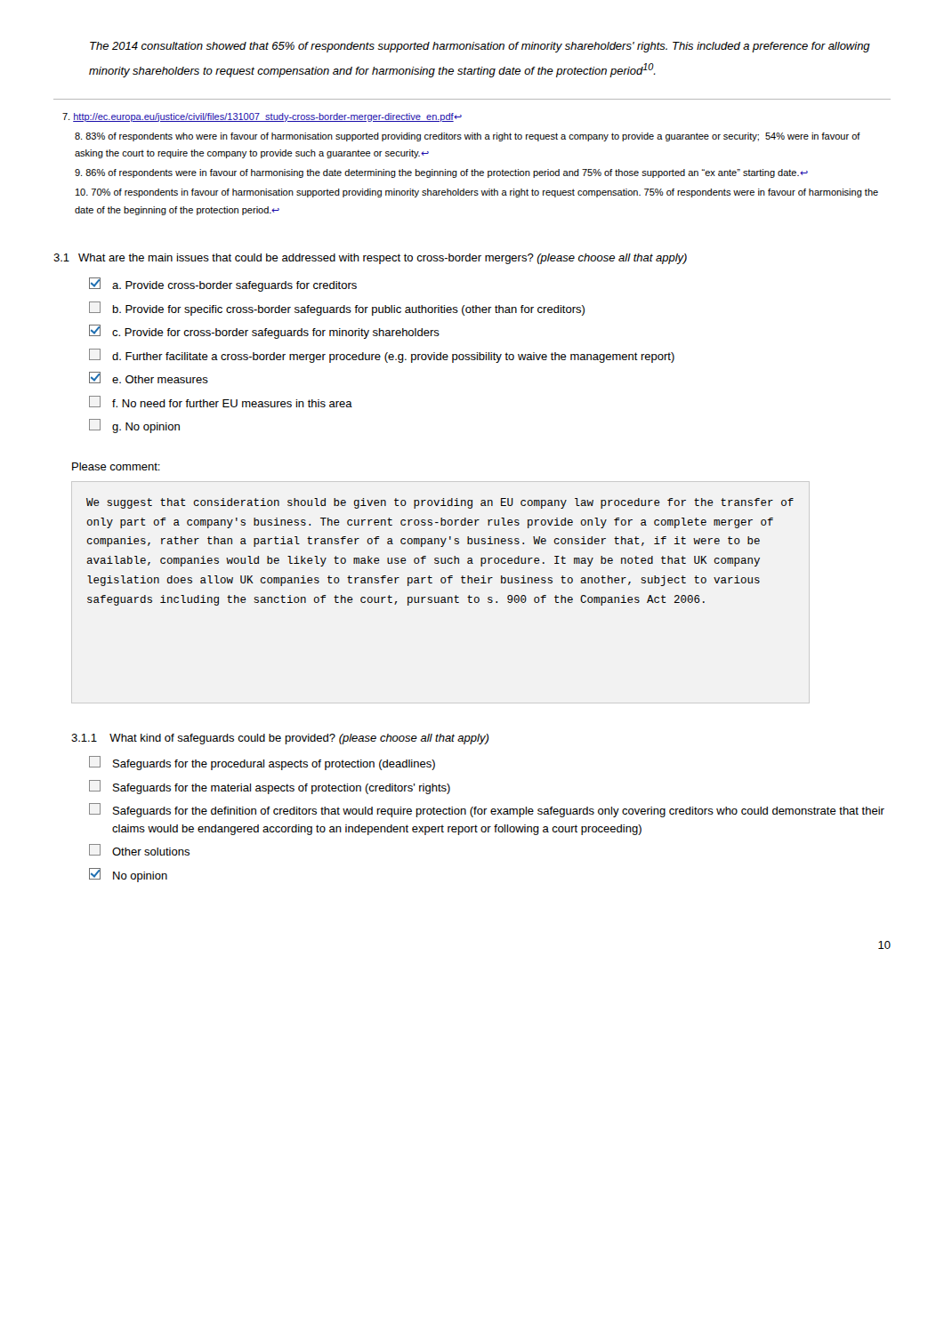The 2014 consultation showed that 65% of respondents supported harmonisation of minority shareholders' rights. This included a preference for allowing minority shareholders to request compensation and for harmonising the starting date of the protection period10.
7. http://ec.europa.eu/justice/civil/files/131007_study-cross-border-merger-directive_en.pdf↩
8. 83% of respondents who were in favour of harmonisation supported providing creditors with a right to request a company to provide a guarantee or security; 54% were in favour of asking the court to require the company to provide such a guarantee or security.↩
9. 86% of respondents were in favour of harmonising the date determining the beginning of the protection period and 75% of those supported an “ex ante” starting date.↩
10. 70% of respondents in favour of harmonisation supported providing minority shareholders with a right to request compensation. 75% of respondents were in favour of harmonising the date of the beginning of the protection period.↩
3.1 What are the main issues that could be addressed with respect to cross-border mergers? (please choose all that apply)
a. Provide cross-border safeguards for creditors
b. Provide for specific cross-border safeguards for public authorities (other than for creditors)
c. Provide for cross-border safeguards for minority shareholders
d. Further facilitate a cross-border merger procedure (e.g. provide possibility to waive the management report)
e. Other measures
f. No need for further EU measures in this area
g. No opinion
Please comment:
We suggest that consideration should be given to providing an EU company law procedure for the transfer of only part of a company's business. The current cross-border rules provide only for a complete merger of companies, rather than a partial transfer of a company's business. We consider that, if it were to be available, companies would be likely to make use of such a procedure. It may be noted that UK company legislation does allow UK companies to transfer part of their business to another, subject to various safeguards including the sanction of the court, pursuant to s. 900 of the Companies Act 2006.
3.1.1 What kind of safeguards could be provided? (please choose all that apply)
Safeguards for the procedural aspects of protection (deadlines)
Safeguards for the material aspects of protection (creditors' rights)
Safeguards for the definition of creditors that would require protection (for example safeguards only covering creditors who could demonstrate that their claims would be endangered according to an independent expert report or following a court proceeding)
Other solutions
No opinion
10